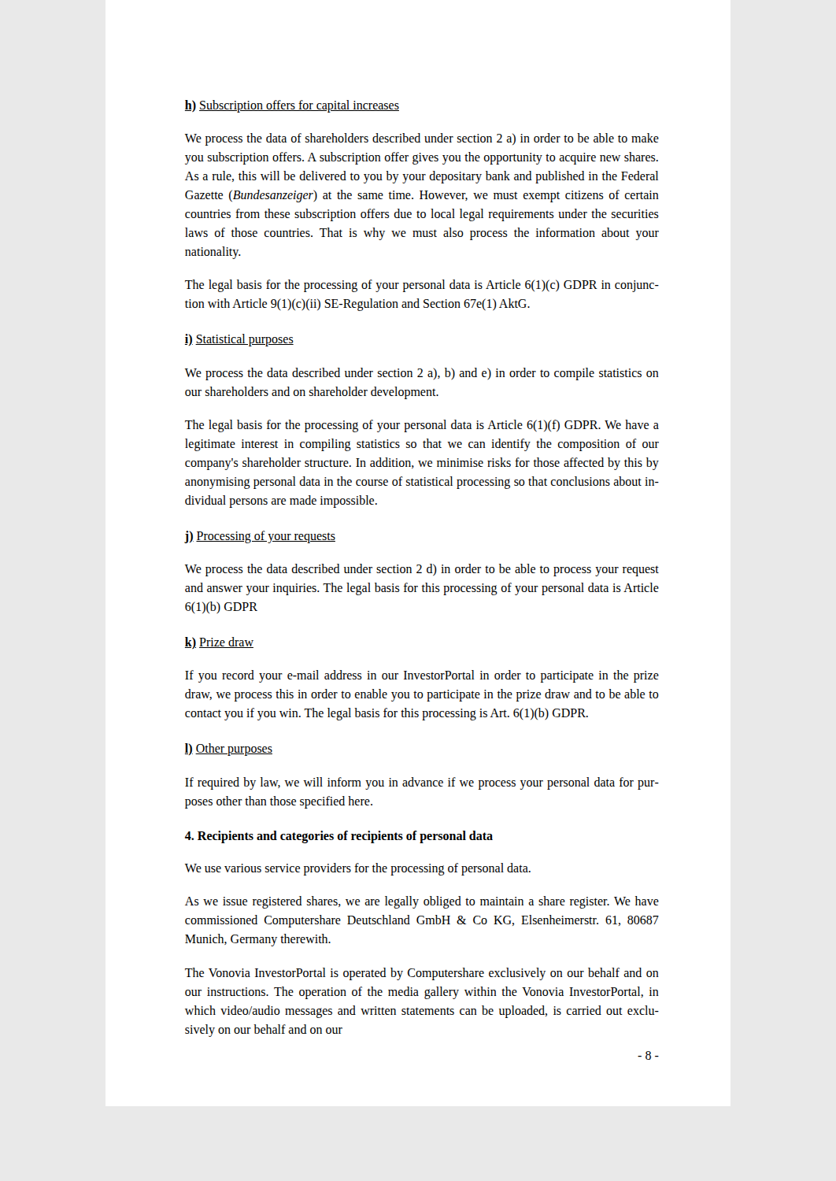h) Subscription offers for capital increases
We process the data of shareholders described under section 2 a) in order to be able to make you subscription offers. A subscription offer gives you the opportunity to acquire new shares. As a rule, this will be delivered to you by your depositary bank and published in the Federal Gazette (Bundesanzeiger) at the same time. However, we must exempt citizens of certain countries from these subscription offers due to local legal requirements under the securities laws of those countries. That is why we must also process the information about your nationality.
The legal basis for the processing of your personal data is Article 6(1)(c) GDPR in conjunction with Article 9(1)(c)(ii) SE-Regulation and Section 67e(1) AktG.
i) Statistical purposes
We process the data described under section 2 a), b) and e) in order to compile statistics on our shareholders and on shareholder development.
The legal basis for the processing of your personal data is Article 6(1)(f) GDPR. We have a legitimate interest in compiling statistics so that we can identify the composition of our company's shareholder structure. In addition, we minimise risks for those affected by this by anonymising personal data in the course of statistical processing so that conclusions about individual persons are made impossible.
j) Processing of your requests
We process the data described under section 2 d) in order to be able to process your request and answer your inquiries. The legal basis for this processing of your personal data is Article 6(1)(b) GDPR
k) Prize draw
If you record your e-mail address in our InvestorPortal in order to participate in the prize draw, we process this in order to enable you to participate in the prize draw and to be able to contact you if you win. The legal basis for this processing is Art. 6(1)(b) GDPR.
l) Other purposes
If required by law, we will inform you in advance if we process your personal data for purposes other than those specified here.
4. Recipients and categories of recipients of personal data
We use various service providers for the processing of personal data.
As we issue registered shares, we are legally obliged to maintain a share register. We have commissioned Computershare Deutschland GmbH & Co KG, Elsenheimerstr. 61, 80687 Munich, Germany therewith.
The Vonovia InvestorPortal is operated by Computershare exclusively on our behalf and on our instructions. The operation of the media gallery within the Vonovia InvestorPortal, in which video/audio messages and written statements can be uploaded, is carried out exclusively on our behalf and on our
- 8 -